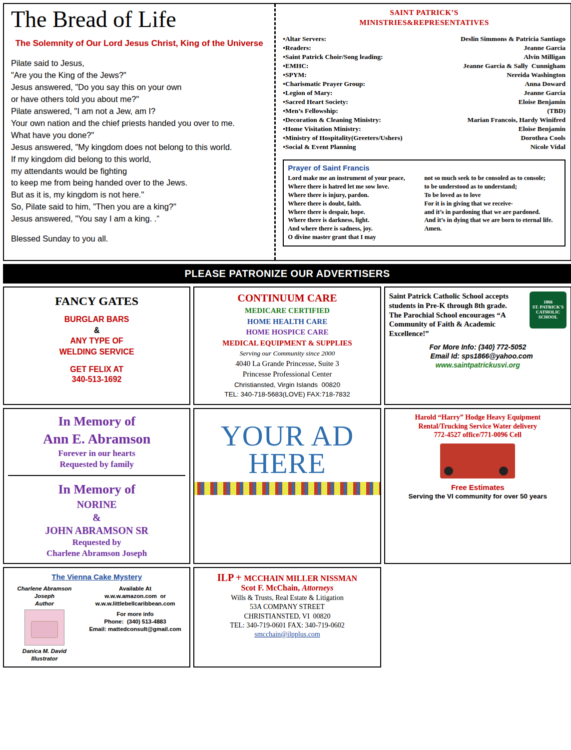The Bread of Life
The Solemnity of Our Lord Jesus Christ, King of the Universe
Pilate said to Jesus,
"Are you the King of the Jews?"
Jesus answered, "Do you say this on your own
or have others told you about me?"
Pilate answered, "I am not a Jew, am I?
Your own nation and the chief priests handed you over to me.
What have you done?"
Jesus answered, "My kingdom does not belong to this world.
If my kingdom did belong to this world,
my attendants would be fighting
to keep me from being handed over to the Jews.
But as it is, my kingdom is not here."
So, Pilate said to him, "Then you are a king?"
Jesus answered, "You say I am a king. .“
Blessed Sunday to you all.
SAINT PATRICK’S
MINISTRIES&REPRESENTATIVES
| •Altar Servers: | Deslin Simmons & Patricia Santiago |
| •Readers: | Jeanne Garcia |
| •Saint Patrick Choir/Song leading: | Alvin Milligan |
| •EMHC: | Jeanne Garcia & Sally Cunnigham |
| •SPYM: | Nereida Washington |
| •Charismatic Prayer Group: | Anna Doward |
| •Legion of Mary: | Jeanne Garcia |
| •Sacred Heart Society: | Eloise Benjamin |
| •Men’s Fellowship: | (TBD) |
| •Decoration & Cleaning Ministry: | Marian Francois, Hardy Winifred |
| •Home Visitation Ministry: | Eloise Benjamin |
| •Ministry of Hospitality(Greeters/Ushers) | Dorothea Cools |
| •Social & Event Planning | Nicole Vidal |
Prayer of Saint Francis
Lord make me an instrument of your peace,
Where there is hatred let me sow love.
Where there is injury, pardon.
Where there is doubt, faith.
Where there is despair, hope.
Where there is darkness, light.
And where there is sadness, joy.
O divine master grant that I may
not so much seek to be consoled as to console;
to be understood as to understand;
To be loved as to love
For it is in giving that we receive-
and it’s in pardoning that we are pardoned.
And it’s in dying that we are born to eternal life. Amen.
PLEASE PATRONIZE OUR ADVERTISERS
FANCY GATES
BURGLAR BARS
&
ANY TYPE OF
WELDING SERVICE
GET FELIX AT
340-513-1692
CONTINUUM CARE
MEDICARE CERTIFIED
HOME HEALTH CARE
HOME HOSPICE CARE
MEDICAL EQUIPMENT & SUPPLIES
Serving our Community since 2000
4040 La Grande Princesse, Suite 3
Princesse Professional Center
Christiansted, Virgin Islands 00820
TEL: 340-718-5683(LOVE) FAX:718-7832
1866
ST. PATRICK'S
CATHOLIC
SCHOOL
Saint Patrick Catholic School accepts students in Pre-K through 8th grade.
The Parochial School encourages “A Community of Faith & Academic Excellence!”
For More Info: (340) 772-5052
Email Id: sps1866@yahoo.com
www.saintpatrickusvi.org
In Memory of
Ann E. Abramson
Forever in our hearts
Requested by family
In Memory of
NORINE
&
JOHN ABRAMSON SR
Requested by
Charlene Abramson Joseph
YOUR AD
HERE
Harold “Harry” Hodge Heavy Equipment
Rental/Trucking Service Water delivery
772-4527 office/771-0096 Cell
Free Estimates
Serving the VI community for over 50 years
The Vienna Cake Mystery
Charlene Abramson Joseph
Author
Danica M. David
Illustrator
Available At
w.w.w.amazon.com or
w.w.w.littlebellcaribbean.com
For more info
Phone: (340) 513-4883
Email: mattedconsult@gmail.com
ILP + MCCHAIN MILLER NISSMAN
Scot F. McChain, Attorneys
Wills & Trusts, Real Estate & Litigation
53A COMPANY STREET
CHRISTIANSTED, VI 00820
TEL: 340-719-0601 FAX: 340-719-0602
smcchain@ilpplus.com